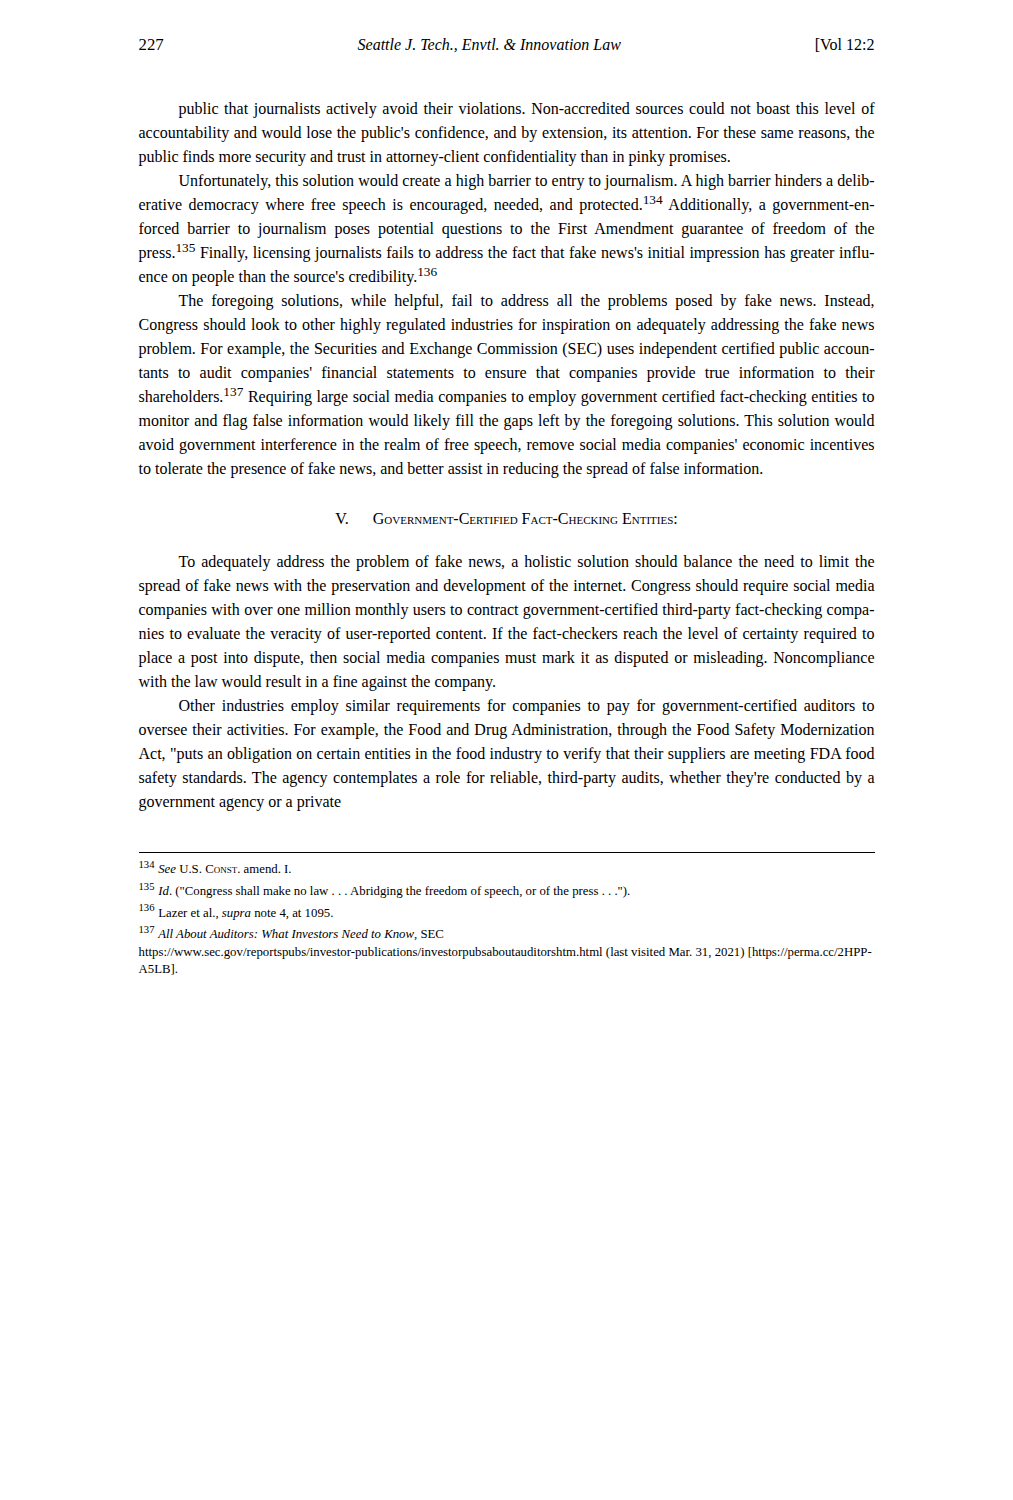227 Seattle J. Tech., Envtl. & Innovation Law [Vol 12:2
public that journalists actively avoid their violations. Non-accredited sources could not boast this level of accountability and would lose the public's confidence, and by extension, its attention. For these same reasons, the public finds more security and trust in attorney-client confidentiality than in pinky promises.
Unfortunately, this solution would create a high barrier to entry to journalism. A high barrier hinders a deliberative democracy where free speech is encouraged, needed, and protected.134 Additionally, a government-enforced barrier to journalism poses potential questions to the First Amendment guarantee of freedom of the press.135 Finally, licensing journalists fails to address the fact that fake news's initial impression has greater influence on people than the source's credibility.136
The foregoing solutions, while helpful, fail to address all the problems posed by fake news. Instead, Congress should look to other highly regulated industries for inspiration on adequately addressing the fake news problem. For example, the Securities and Exchange Commission (SEC) uses independent certified public accountants to audit companies' financial statements to ensure that companies provide true information to their shareholders.137 Requiring large social media companies to employ government certified fact-checking entities to monitor and flag false information would likely fill the gaps left by the foregoing solutions. This solution would avoid government interference in the realm of free speech, remove social media companies' economic incentives to tolerate the presence of fake news, and better assist in reducing the spread of false information.
V. Government-Certified Fact-Checking Entities:
To adequately address the problem of fake news, a holistic solution should balance the need to limit the spread of fake news with the preservation and development of the internet. Congress should require social media companies with over one million monthly users to contract government-certified third-party fact-checking companies to evaluate the veracity of user-reported content. If the fact-checkers reach the level of certainty required to place a post into dispute, then social media companies must mark it as disputed or misleading. Noncompliance with the law would result in a fine against the company.
Other industries employ similar requirements for companies to pay for government-certified auditors to oversee their activities. For example, the Food and Drug Administration, through the Food Safety Modernization Act, "puts an obligation on certain entities in the food industry to verify that their suppliers are meeting FDA food safety standards. The agency contemplates a role for reliable, third-party audits, whether they're conducted by a government agency or a private
134See U.S. Const. amend. I.
135Id. ("Congress shall make no law . . . Abridging the freedom of speech, or of the press . . .").
136Lazer et al., supra note 4, at 1095.
137All About Auditors: What Investors Need to Know, SEC
https://www.sec.gov/reportspubs/investor-publications/investorpubsaboutauditorshtm.html (last visited Mar. 31, 2021) [https://perma.cc/2HPP-A5LB].